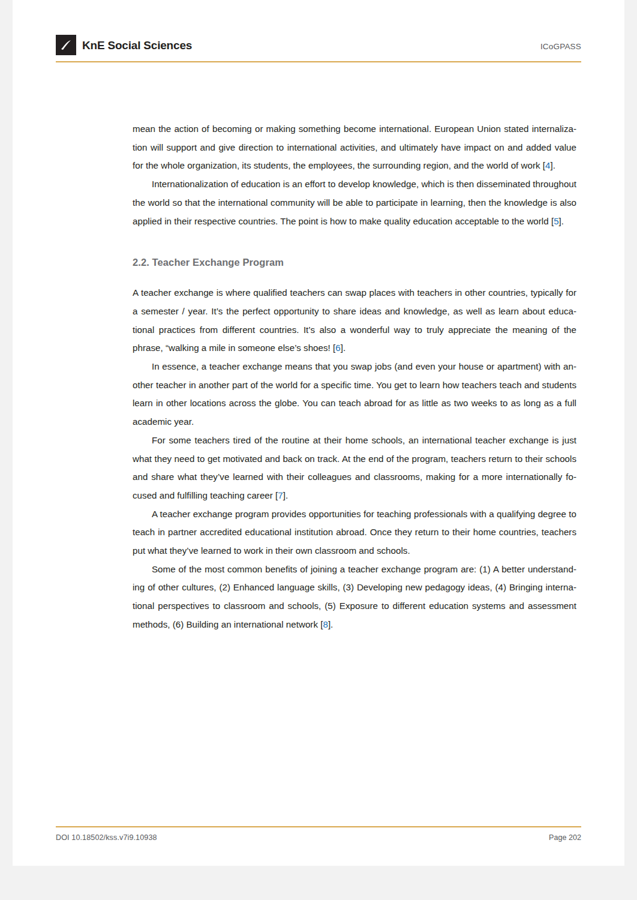KnE Social Sciences
ICoGPASS
mean the action of becoming or making something become international. European Union stated internalization will support and give direction to international activities, and ultimately have impact on and added value for the whole organization, its students, the employees, the surrounding region, and the world of work [4].
Internationalization of education is an effort to develop knowledge, which is then disseminated throughout the world so that the international community will be able to participate in learning, then the knowledge is also applied in their respective countries. The point is how to make quality education acceptable to the world [5].
2.2. Teacher Exchange Program
A teacher exchange is where qualified teachers can swap places with teachers in other countries, typically for a semester / year. It’s the perfect opportunity to share ideas and knowledge, as well as learn about educational practices from different countries. It’s also a wonderful way to truly appreciate the meaning of the phrase, “walking a mile in someone else’s shoes! [6].
In essence, a teacher exchange means that you swap jobs (and even your house or apartment) with another teacher in another part of the world for a specific time. You get to learn how teachers teach and students learn in other locations across the globe. You can teach abroad for as little as two weeks to as long as a full academic year.
For some teachers tired of the routine at their home schools, an international teacher exchange is just what they need to get motivated and back on track. At the end of the program, teachers return to their schools and share what they’ve learned with their colleagues and classrooms, making for a more internationally focused and fulfilling teaching career [7].
A teacher exchange program provides opportunities for teaching professionals with a qualifying degree to teach in partner accredited educational institution abroad. Once they return to their home countries, teachers put what they’ve learned to work in their own classroom and schools.
Some of the most common benefits of joining a teacher exchange program are: (1) A better understanding of other cultures, (2) Enhanced language skills, (3) Developing new pedagogy ideas, (4) Bringing international perspectives to classroom and schools, (5) Exposure to different education systems and assessment methods, (6) Building an international network [8].
DOI 10.18502/kss.v7i9.10938 Page 202